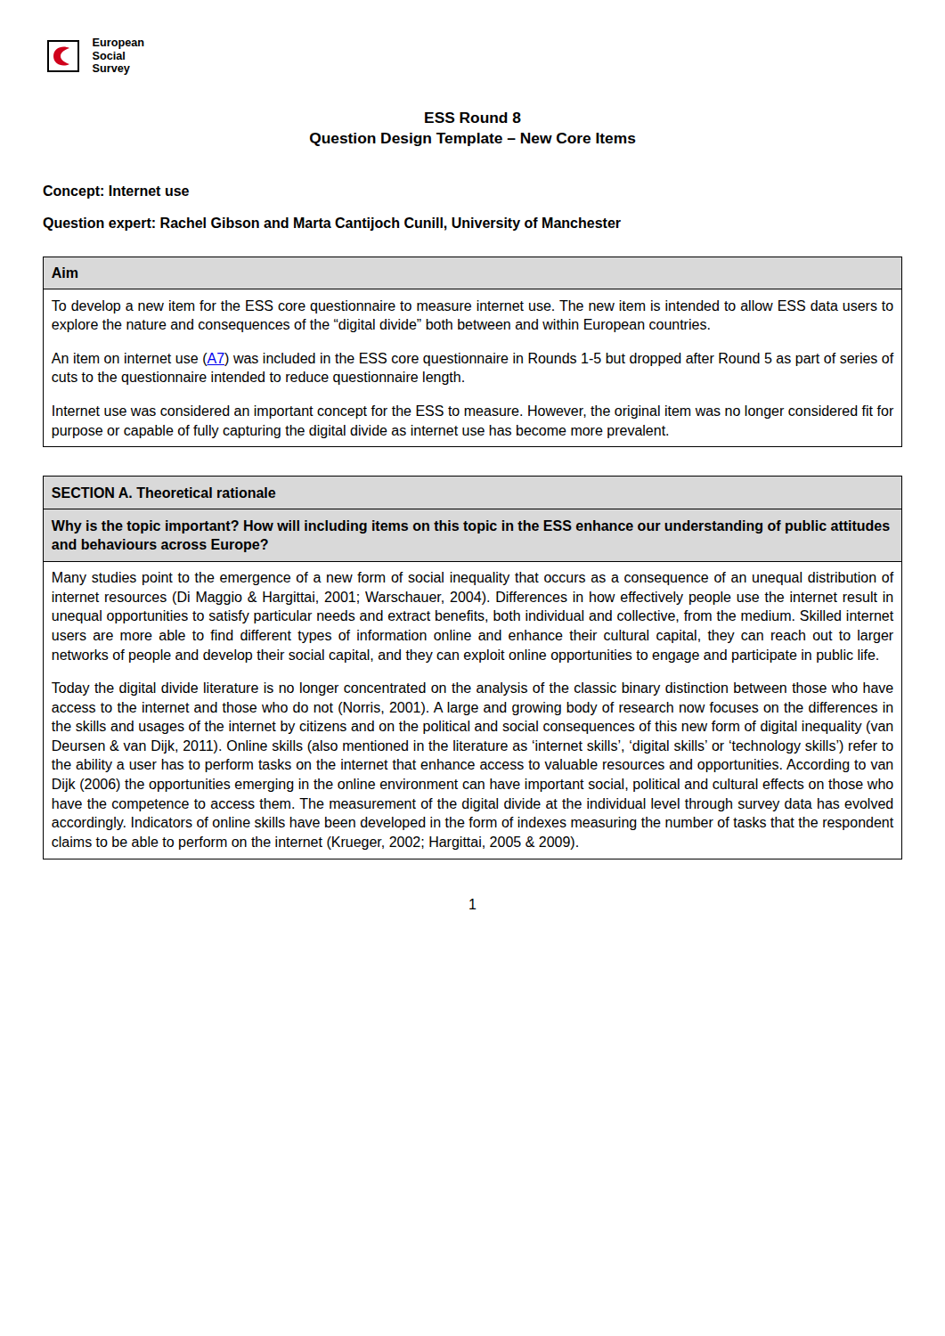European
Social
Survey
ESS Round 8
Question Design Template – New Core Items
Concept: Internet use
Question expert: Rachel Gibson and Marta Cantijoch Cunill, University of Manchester
| Aim |
| --- |
| To develop a new item for the ESS core questionnaire to measure internet use. The new item is intended to allow ESS data users to explore the nature and consequences of the “digital divide” both between and within European countries. An item on internet use ( A7 ) was included in the ESS core questionnaire in Rounds 1-5 but dropped after Round 5 as part of series of cuts to the questionnaire intended to reduce questionnaire length. Internet use was considered an important concept for the ESS to measure. However, the original item was no longer considered fit for purpose or capable of fully capturing the digital divide as internet use has become more prevalent. |
| SECTION A. Theoretical rationale |
| --- |
| Why is the topic important? How will including items on this topic in the ESS enhance our understanding of public attitudes and behaviours across Europe? |
| Many studies point to the emergence of a new form of social inequality that occurs as a consequence of an unequal distribution of internet resources (Di Maggio & Hargittai, 2001; Warschauer, 2004). Differences in how effectively people use the internet result in unequal opportunities to satisfy particular needs and extract benefits, both individual and collective, from the medium. Skilled internet users are more able to find different types of information online and enhance their cultural capital, they can reach out to larger networks of people and develop their social capital, and they can exploit online opportunities to engage and participate in public life. Today the digital divide literature is no longer concentrated on the analysis of the classic binary distinction between those who have access to the internet and those who do not (Norris, 2001). A large and growing body of research now focuses on the differences in the skills and usages of the internet by citizens and on the political and social consequences of this new form of digital inequality (van Deursen & van Dijk, 2011). Online skills (also mentioned in the literature as ‘internet skills’, ‘digital skills’ or ‘technology skills’) refer to the ability a user has to perform tasks on the internet that enhance access to valuable resources and opportunities. According to van Dijk (2006) the opportunities emerging in the online environment can have important social, political and cultural effects on those who have the competence to access them. The measurement of the digital divide at the individual level through survey data has evolved accordingly. Indicators of online skills have been developed in the form of indexes measuring the number of tasks that the respondent claims to be able to perform on the internet (Krueger, 2002; Hargittai, 2005 & 2009). |
1